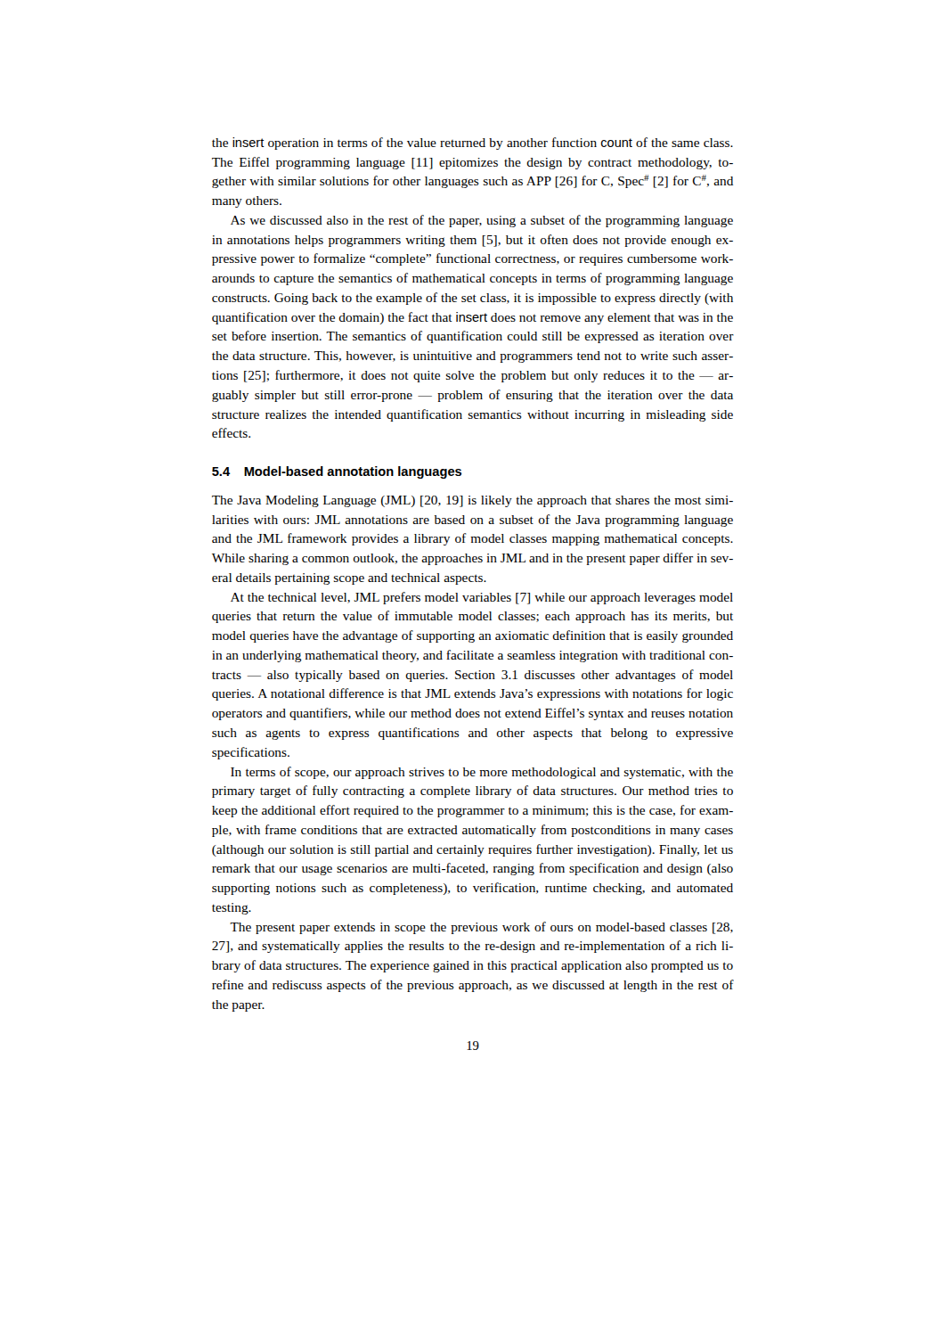the insert operation in terms of the value returned by another function count of the same class. The Eiffel programming language [11] epitomizes the design by contract methodology, together with similar solutions for other languages such as APP [26] for C, Spec# [2] for C#, and many others.
As we discussed also in the rest of the paper, using a subset of the programming language in annotations helps programmers writing them [5], but it often does not provide enough expressive power to formalize “complete” functional correctness, or requires cumbersome workarounds to capture the semantics of mathematical concepts in terms of programming language constructs. Going back to the example of the set class, it is impossible to express directly (with quantification over the domain) the fact that insert does not remove any element that was in the set before insertion. The semantics of quantification could still be expressed as iteration over the data structure. This, however, is unintuitive and programmers tend not to write such assertions [25]; furthermore, it does not quite solve the problem but only reduces it to the — arguably simpler but still error-prone — problem of ensuring that the iteration over the data structure realizes the intended quantification semantics without incurring in misleading side effects.
5.4 Model-based annotation languages
The Java Modeling Language (JML) [20, 19] is likely the approach that shares the most similarities with ours: JML annotations are based on a subset of the Java programming language and the JML framework provides a library of model classes mapping mathematical concepts. While sharing a common outlook, the approaches in JML and in the present paper differ in several details pertaining scope and technical aspects.
At the technical level, JML prefers model variables [7] while our approach leverages model queries that return the value of immutable model classes; each approach has its merits, but model queries have the advantage of supporting an axiomatic definition that is easily grounded in an underlying mathematical theory, and facilitate a seamless integration with traditional contracts — also typically based on queries. Section 3.1 discusses other advantages of model queries. A notational difference is that JML extends Java’s expressions with notations for logic operators and quantifiers, while our method does not extend Eiffel’s syntax and reuses notation such as agents to express quantifications and other aspects that belong to expressive specifications.
In terms of scope, our approach strives to be more methodological and systematic, with the primary target of fully contracting a complete library of data structures. Our method tries to keep the additional effort required to the programmer to a minimum; this is the case, for example, with frame conditions that are extracted automatically from postconditions in many cases (although our solution is still partial and certainly requires further investigation). Finally, let us remark that our usage scenarios are multi-faceted, ranging from specification and design (also supporting notions such as completeness), to verification, runtime checking, and automated testing.
The present paper extends in scope the previous work of ours on model-based classes [28, 27], and systematically applies the results to the re-design and re-implementation of a rich library of data structures. The experience gained in this practical application also prompted us to refine and rediscuss aspects of the previous approach, as we discussed at length in the rest of the paper.
19